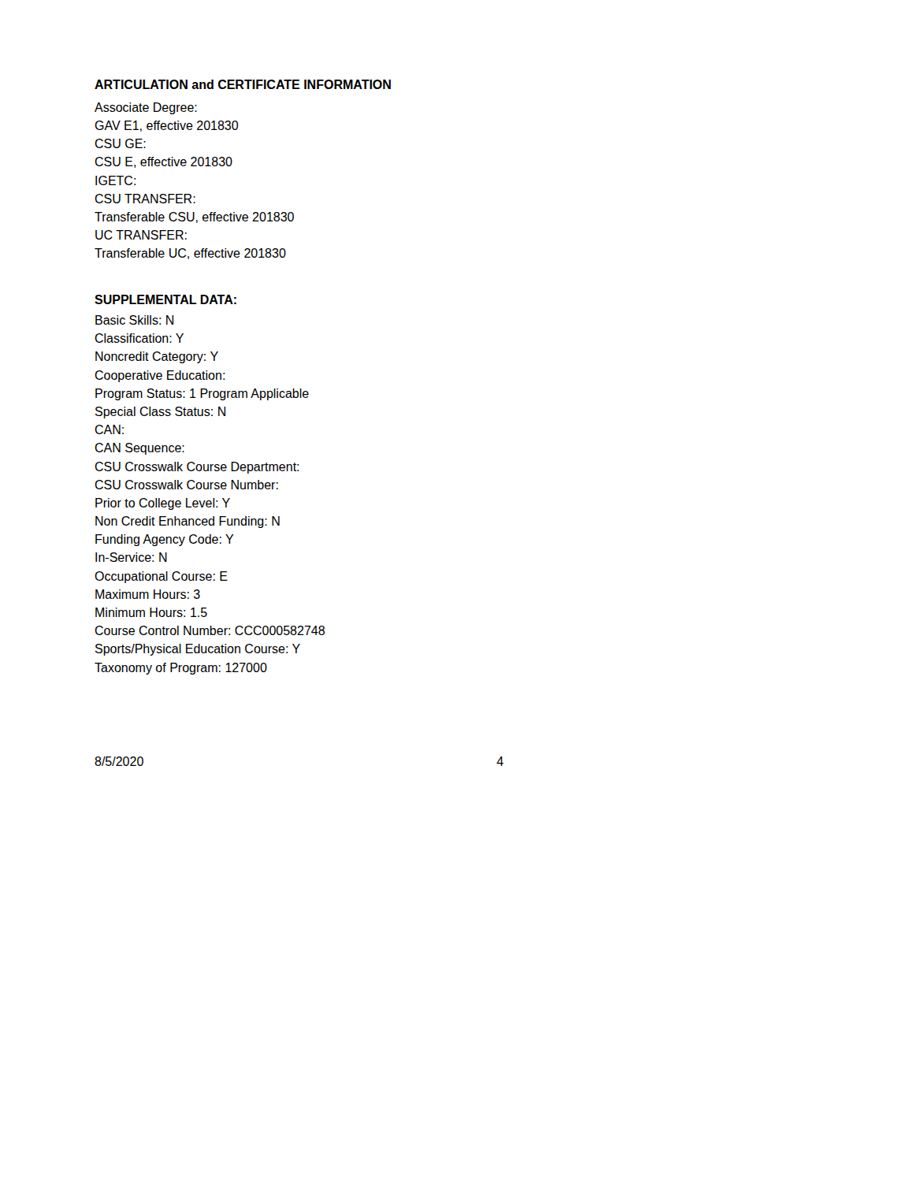ARTICULATION and CERTIFICATE INFORMATION
Associate Degree:
GAV E1, effective 201830
CSU GE:
CSU E, effective 201830
IGETC:
CSU TRANSFER:
Transferable CSU, effective 201830
UC TRANSFER:
Transferable UC, effective 201830
SUPPLEMENTAL DATA:
Basic Skills: N
Classification: Y
Noncredit Category: Y
Cooperative Education:
Program Status: 1 Program Applicable
Special Class Status: N
CAN:
CAN Sequence:
CSU Crosswalk Course Department:
CSU Crosswalk Course Number:
Prior to College Level: Y
Non Credit Enhanced Funding: N
Funding Agency Code: Y
In-Service: N
Occupational Course: E
Maximum Hours: 3
Minimum Hours: 1.5
Course Control Number: CCC000582748
Sports/Physical Education Course: Y
Taxonomy of Program: 127000
8/5/2020 4